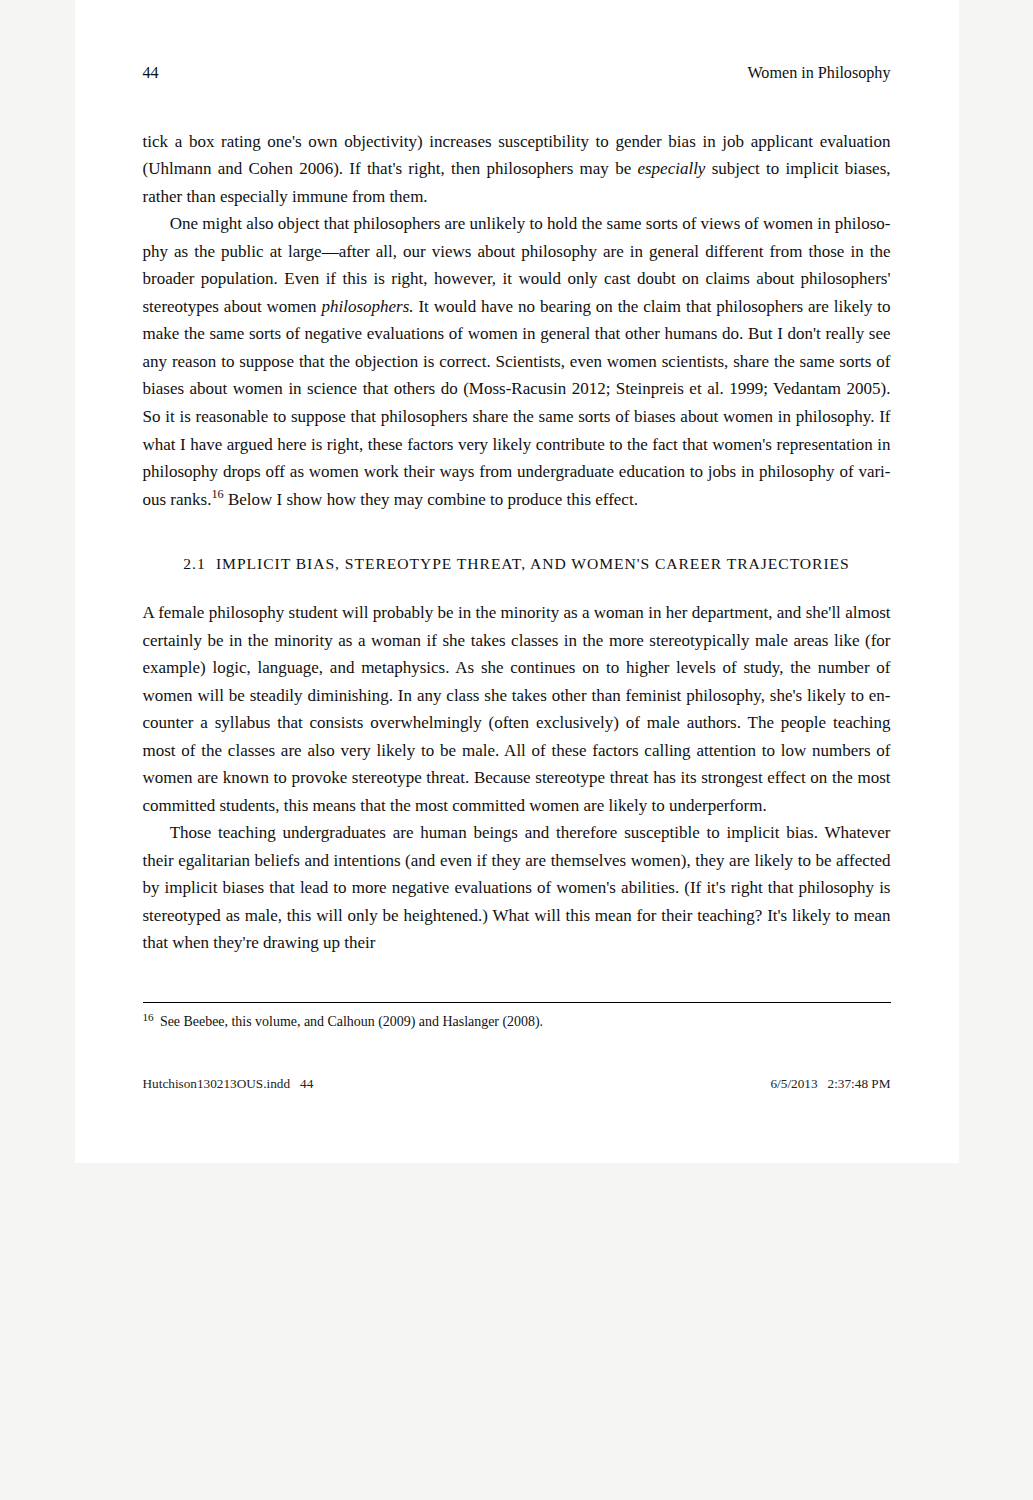44 Women in Philosophy
tick a box rating one's own objectivity) increases susceptibility to gender bias in job applicant evaluation (Uhlmann and Cohen 2006). If that's right, then philosophers may be especially subject to implicit biases, rather than especially immune from them.
One might also object that philosophers are unlikely to hold the same sorts of views of women in philosophy as the public at large—after all, our views about philosophy are in general different from those in the broader population. Even if this is right, however, it would only cast doubt on claims about philosophers' stereotypes about women philosophers. It would have no bearing on the claim that philosophers are likely to make the same sorts of negative evaluations of women in general that other humans do. But I don't really see any reason to suppose that the objection is correct. Scientists, even women scientists, share the same sorts of biases about women in science that others do (Moss-Racusin 2012; Steinpreis et al. 1999; Vedantam 2005). So it is reasonable to suppose that philosophers share the same sorts of biases about women in philosophy. If what I have argued here is right, these factors very likely contribute to the fact that women's representation in philosophy drops off as women work their ways from undergraduate education to jobs in philosophy of various ranks.16 Below I show how they may combine to produce this effect.
2.1 Implicit Bias, Stereotype Threat, and Women's Career Trajectories
A female philosophy student will probably be in the minority as a woman in her department, and she'll almost certainly be in the minority as a woman if she takes classes in the more stereotypically male areas like (for example) logic, language, and metaphysics. As she continues on to higher levels of study, the number of women will be steadily diminishing. In any class she takes other than feminist philosophy, she's likely to encounter a syllabus that consists overwhelmingly (often exclusively) of male authors. The people teaching most of the classes are also very likely to be male. All of these factors calling attention to low numbers of women are known to provoke stereotype threat. Because stereotype threat has its strongest effect on the most committed students, this means that the most committed women are likely to underperform.
Those teaching undergraduates are human beings and therefore susceptible to implicit bias. Whatever their egalitarian beliefs and intentions (and even if they are themselves women), they are likely to be affected by implicit biases that lead to more negative evaluations of women's abilities. (If it's right that philosophy is stereotyped as male, this will only be heightened.) What will this mean for their teaching? It's likely to mean that when they're drawing up their
16 See Beebee, this volume, and Calhoun (2009) and Haslanger (2008).
Hutchison130213OUS.indd 44 6/5/2013 2:37:48 PM